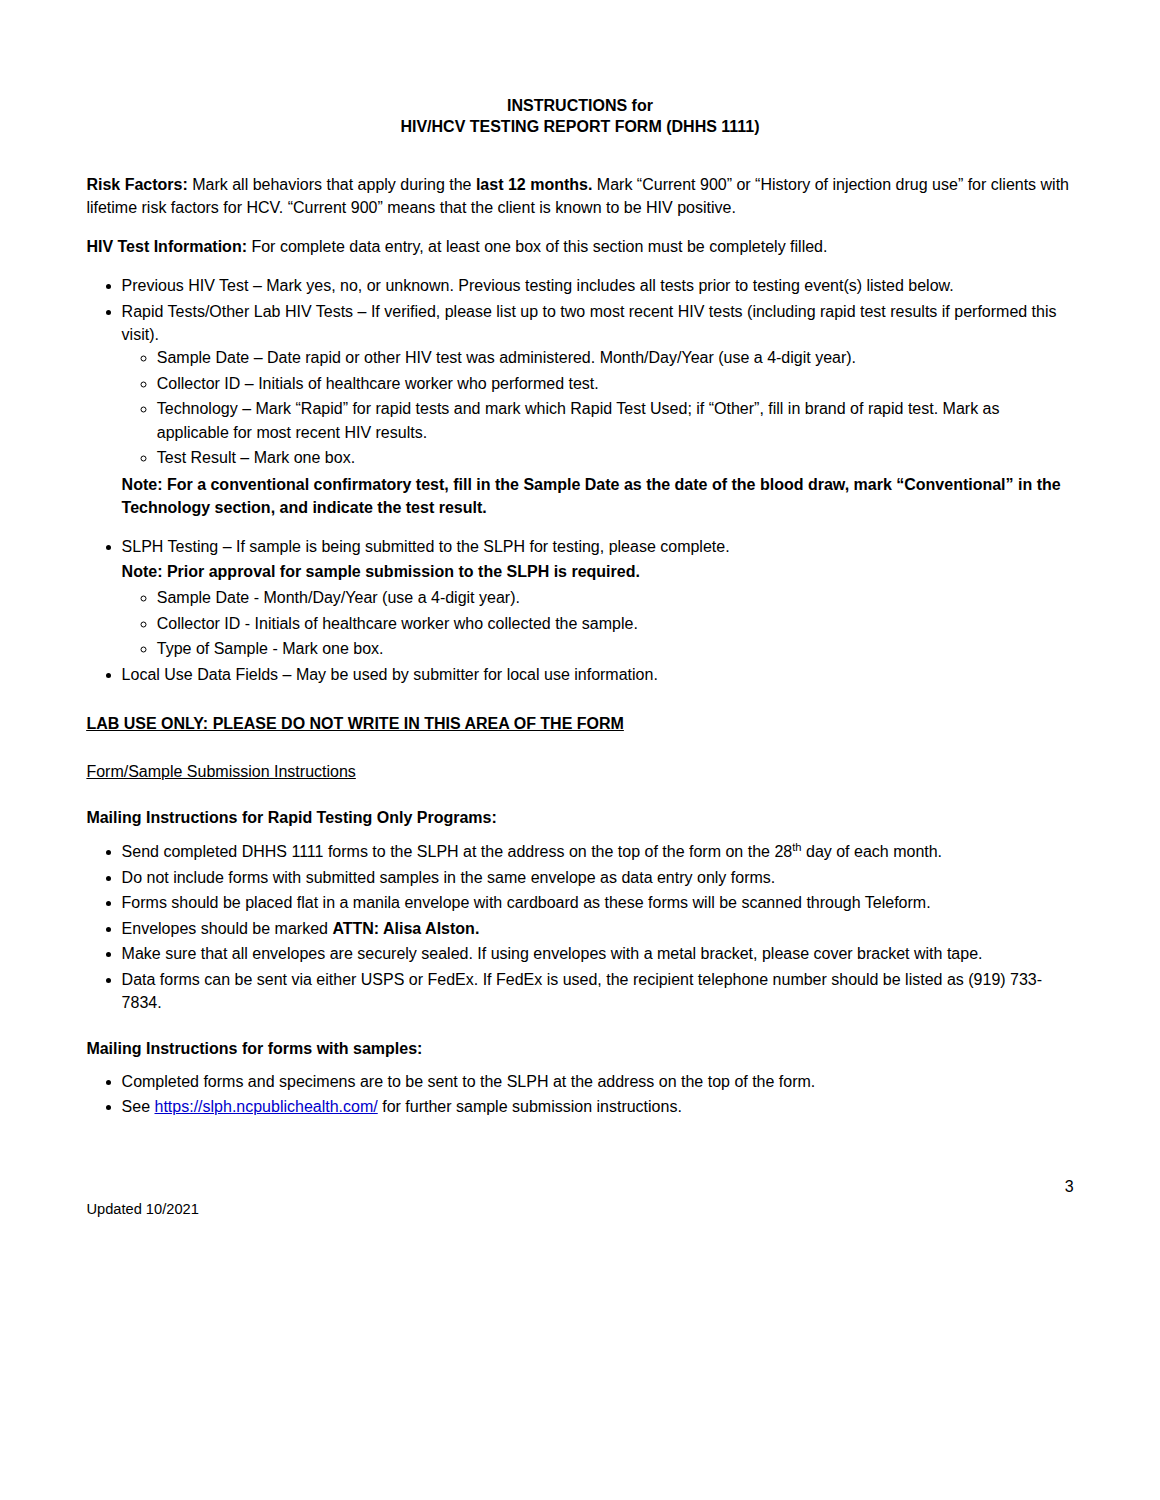INSTRUCTIONS for
HIV/HCV TESTING REPORT FORM (DHHS 1111)
Risk Factors: Mark all behaviors that apply during the last 12 months. Mark “Current 900” or “History of injection drug use” for clients with lifetime risk factors for HCV. “Current 900” means that the client is known to be HIV positive.
HIV Test Information: For complete data entry, at least one box of this section must be completely filled.
Previous HIV Test – Mark yes, no, or unknown. Previous testing includes all tests prior to testing event(s) listed below.
Rapid Tests/Other Lab HIV Tests – If verified, please list up to two most recent HIV tests (including rapid test results if performed this visit).
Sample Date – Date rapid or other HIV test was administered. Month/Day/Year (use a 4-digit year).
Collector ID – Initials of healthcare worker who performed test.
Technology – Mark “Rapid” for rapid tests and mark which Rapid Test Used; if “Other”, fill in brand of rapid test. Mark as applicable for most recent HIV results.
Test Result – Mark one box.
Note: For a conventional confirmatory test, fill in the Sample Date as the date of the blood draw, mark “Conventional” in the Technology section, and indicate the test result.
SLPH Testing – If sample is being submitted to the SLPH for testing, please complete.
Note: Prior approval for sample submission to the SLPH is required.
Sample Date - Month/Day/Year (use a 4-digit year).
Collector ID - Initials of healthcare worker who collected the sample.
Type of Sample - Mark one box.
Local Use Data Fields – May be used by submitter for local use information.
LAB USE ONLY: PLEASE DO NOT WRITE IN THIS AREA OF THE FORM
Form/Sample Submission Instructions
Mailing Instructions for Rapid Testing Only Programs:
Send completed DHHS 1111 forms to the SLPH at the address on the top of the form on the 28th day of each month.
Do not include forms with submitted samples in the same envelope as data entry only forms.
Forms should be placed flat in a manila envelope with cardboard as these forms will be scanned through Teleform.
Envelopes should be marked ATTN: Alisa Alston.
Make sure that all envelopes are securely sealed. If using envelopes with a metal bracket, please cover bracket with tape.
Data forms can be sent via either USPS or FedEx. If FedEx is used, the recipient telephone number should be listed as (919) 733-7834.
Mailing Instructions for forms with samples:
Completed forms and specimens are to be sent to the SLPH at the address on the top of the form.
See https://slph.ncpublichealth.com/ for further sample submission instructions.
3 Updated 10/2021